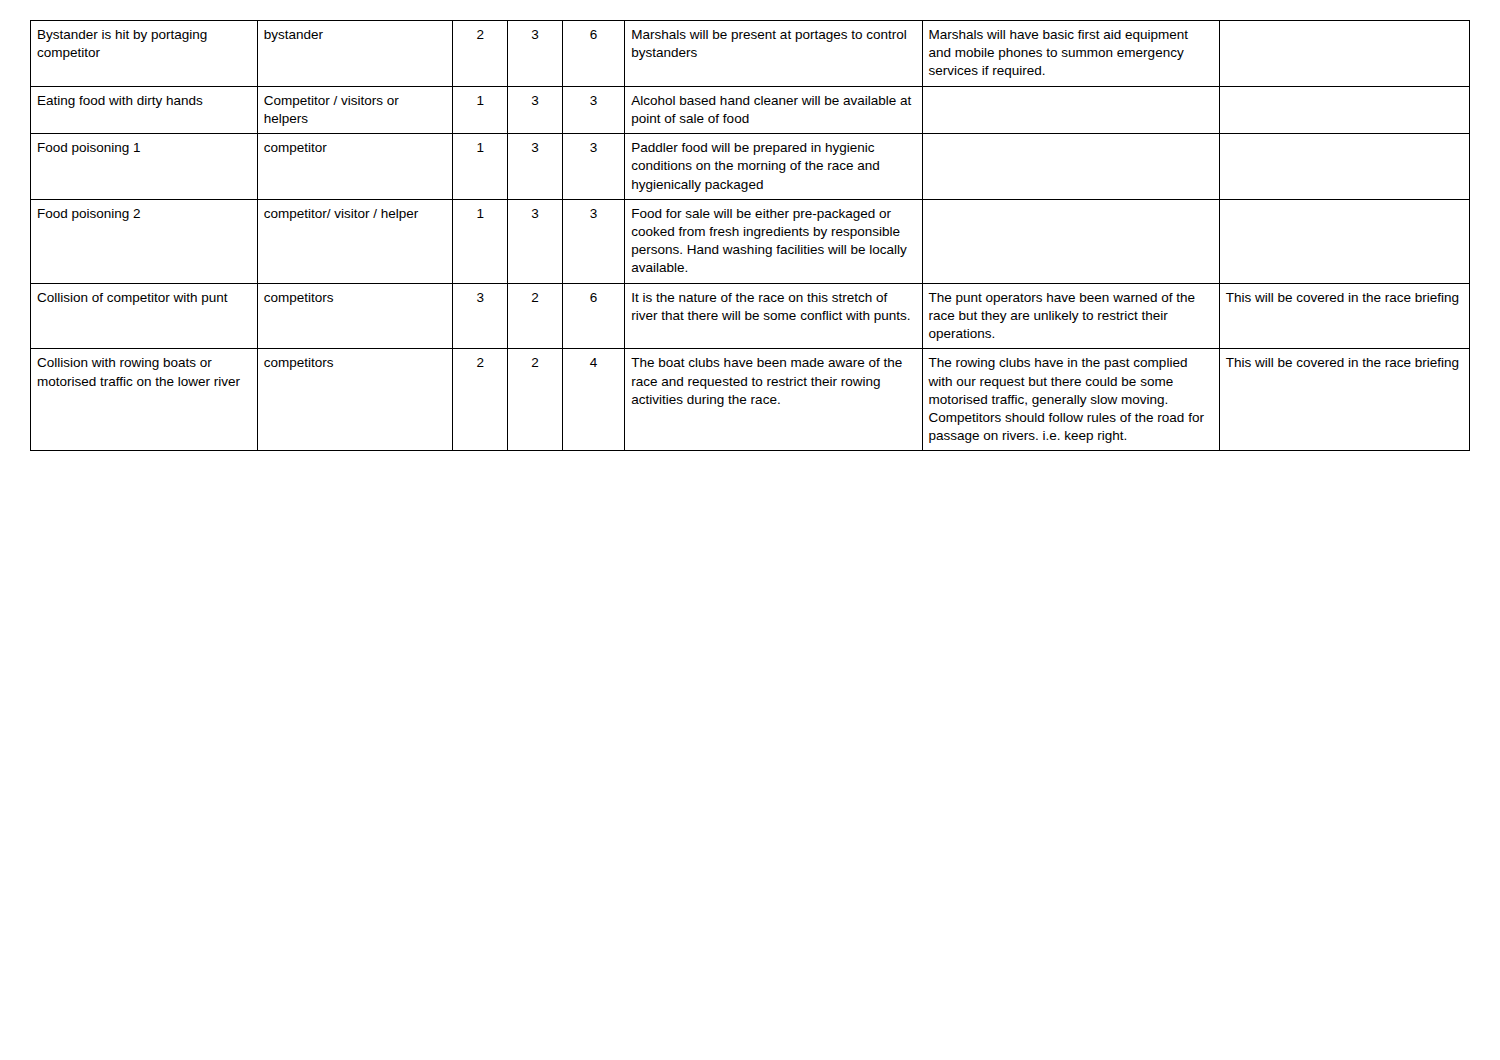| Bystander is hit by portaging competitor | bystander | 2 | 3 | 6 | Marshals will be present at portages to control bystanders | Marshals will have basic first aid equipment and mobile phones to summon emergency services if required. | |
| Eating food with dirty hands | Competitor / visitors or helpers | 1 | 3 | 3 | Alcohol based hand cleaner will be available at point of sale of food | | |
| Food poisoning 1 | competitor | 1 | 3 | 3 | Paddler food will be prepared in hygienic conditions on the morning of the race and hygienically packaged | | |
| Food poisoning 2 | competitor/ visitor / helper | 1 | 3 | 3 | Food for sale will be either pre-packaged or cooked from fresh ingredients by responsible persons. Hand washing facilities will be locally available. | | |
| Collision of competitor with punt | competitors | 3 | 2 | 6 | It is the nature of the race on this stretch of river that there will be some conflict with punts. | The punt operators have been warned of the race but they are unlikely to restrict their operations. | This will be covered in the race briefing |
| Collision with rowing boats or motorised traffic on the lower river | competitors | 2 | 2 | 4 | The boat clubs have been made aware of the race and requested to restrict their rowing activities during the race. | The rowing clubs have in the past complied with our request but there could be some motorised traffic, generally slow moving. Competitors should follow rules of the road for passage on rivers. i.e. keep right. | This will be covered in the race briefing |